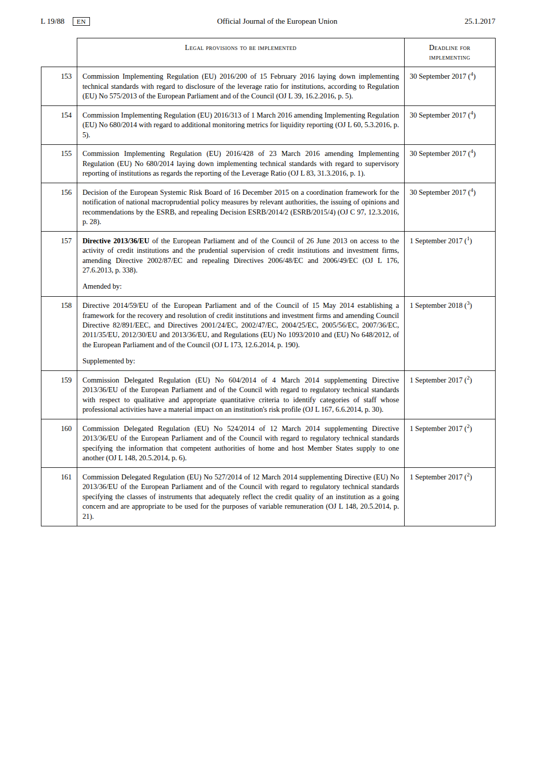L 19/88 EN
Official Journal of the European Union
25.1.2017
| | Legal provisions to be implemented | Deadline for implementing |
| --- | --- | --- |
| 153 | Commission Implementing Regulation (EU) 2016/200 of 15 February 2016 laying down implementing technical standards with regard to disclosure of the leverage ratio for institutions, according to Regulation (EU) No 575/2013 of the European Parliament and of the Council (OJ L 39, 16.2.2016, p. 5). | 30 September 2017 ( 4 ) |
| 154 | Commission Implementing Regulation (EU) 2016/313 of 1 March 2016 amending Implementing Regulation (EU) No 680/2014 with regard to additional monitoring metrics for liquidity reporting (OJ L 60, 5.3.2016, p. 5). | 30 September 2017 ( 4 ) |
| 155 | Commission Implementing Regulation (EU) 2016/428 of 23 March 2016 amending Implementing Regulation (EU) No 680/2014 laying down implementing technical standards with regard to supervisory reporting of institutions as regards the reporting of the Leverage Ratio (OJ L 83, 31.3.2016, p. 1). | 30 September 2017 ( 4 ) |
| 156 | Decision of the European Systemic Risk Board of 16 December 2015 on a coordination framework for the notification of national macroprudential policy measures by relevant authorities, the issuing of opinions and recommendations by the ESRB, and repealing Decision ESRB/2014/2 (ESRB/2015/4) (OJ C 97, 12.3.2016, p. 28). | 30 September 2017 ( 4 ) |
| 157 | Directive 2013/36/EU of the European Parliament and of the Council of 26 June 2013 on access to the activity of credit institutions and the prudential supervision of credit institutions and investment firms, amending Directive 2002/87/EC and repealing Directives 2006/48/EC and 2006/49/EC (OJ L 176, 27.6.2013, p. 338). Amended by: | 1 September 2017 ( 1 ) |
| 158 | Directive 2014/59/EU of the European Parliament and of the Council of 15 May 2014 establishing a framework for the recovery and resolution of credit institutions and investment firms and amending Council Directive 82/891/EEC, and Directives 2001/24/EC, 2002/47/EC, 2004/25/EC, 2005/56/EC, 2007/36/EC, 2011/35/EU, 2012/30/EU and 2013/36/EU, and Regulations (EU) No 1093/2010 and (EU) No 648/2012, of the European Parliament and of the Council (OJ L 173, 12.6.2014, p. 190). Supplemented by: | 1 September 2018 ( 3 ) |
| 159 | Commission Delegated Regulation (EU) No 604/2014 of 4 March 2014 supplementing Directive 2013/36/EU of the European Parliament and of the Council with regard to regulatory technical standards with respect to qualitative and appropriate quantitative criteria to identify categories of staff whose professional activities have a material impact on an institution's risk profile (OJ L 167, 6.6.2014, p. 30). | 1 September 2017 ( 2 ) |
| 160 | Commission Delegated Regulation (EU) No 524/2014 of 12 March 2014 supplementing Directive 2013/36/EU of the European Parliament and of the Council with regard to regulatory technical standards specifying the information that competent authorities of home and host Member States supply to one another (OJ L 148, 20.5.2014, p. 6). | 1 September 2017 ( 2 ) |
| 161 | Commission Delegated Regulation (EU) No 527/2014 of 12 March 2014 supplementing Directive (EU) No 2013/36/EU of the European Parliament and of the Council with regard to regulatory technical standards specifying the classes of instruments that adequately reflect the credit quality of an institution as a going concern and are appropriate to be used for the purposes of variable remuneration (OJ L 148, 20.5.2014, p. 21). | 1 September 2017 ( 2 ) |